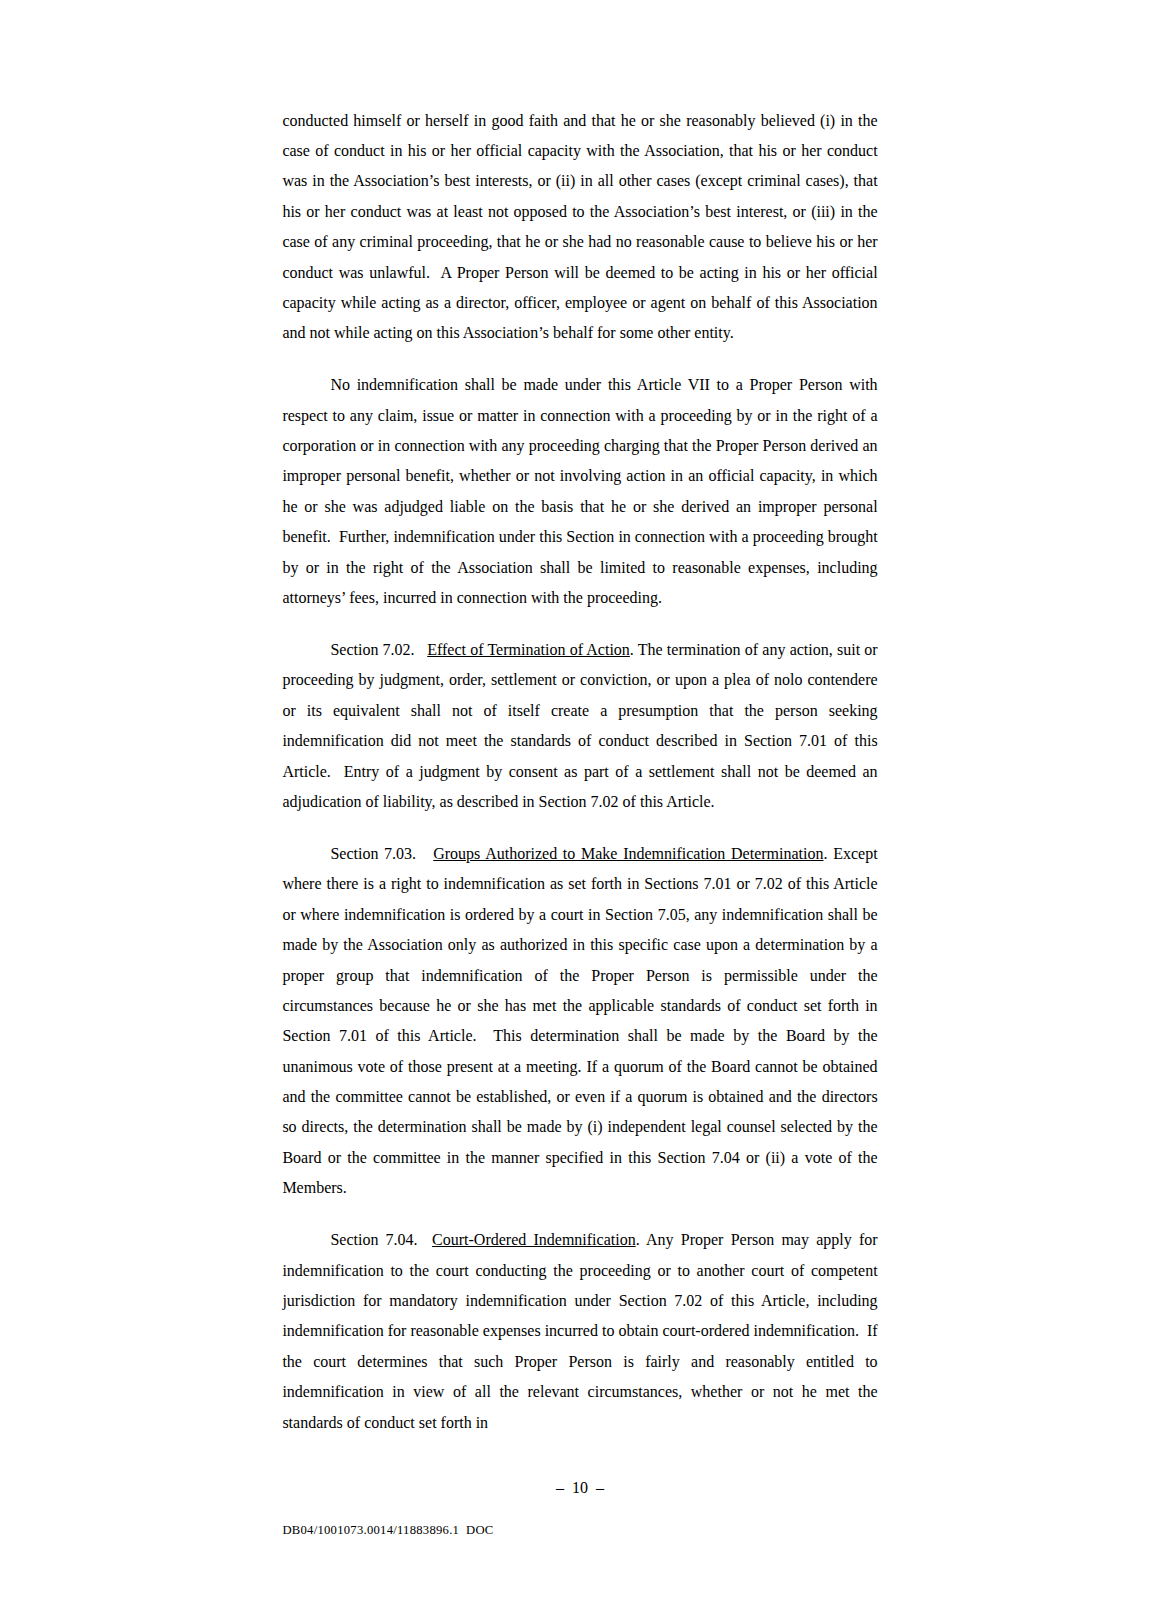conducted himself or herself in good faith and that he or she reasonably believed (i) in the case of conduct in his or her official capacity with the Association, that his or her conduct was in the Association’s best interests, or (ii) in all other cases (except criminal cases), that his or her conduct was at least not opposed to the Association’s best interest, or (iii) in the case of any criminal proceeding, that he or she had no reasonable cause to believe his or her conduct was unlawful. A Proper Person will be deemed to be acting in his or her official capacity while acting as a director, officer, employee or agent on behalf of this Association and not while acting on this Association’s behalf for some other entity.
No indemnification shall be made under this Article VII to a Proper Person with respect to any claim, issue or matter in connection with a proceeding by or in the right of a corporation or in connection with any proceeding charging that the Proper Person derived an improper personal benefit, whether or not involving action in an official capacity, in which he or she was adjudged liable on the basis that he or she derived an improper personal benefit. Further, indemnification under this Section in connection with a proceeding brought by or in the right of the Association shall be limited to reasonable expenses, including attorneys’ fees, incurred in connection with the proceeding.
Section 7.02. Effect of Termination of Action. The termination of any action, suit or proceeding by judgment, order, settlement or conviction, or upon a plea of nolo contendere or its equivalent shall not of itself create a presumption that the person seeking indemnification did not meet the standards of conduct described in Section 7.01 of this Article. Entry of a judgment by consent as part of a settlement shall not be deemed an adjudication of liability, as described in Section 7.02 of this Article.
Section 7.03. Groups Authorized to Make Indemnification Determination. Except where there is a right to indemnification as set forth in Sections 7.01 or 7.02 of this Article or where indemnification is ordered by a court in Section 7.05, any indemnification shall be made by the Association only as authorized in this specific case upon a determination by a proper group that indemnification of the Proper Person is permissible under the circumstances because he or she has met the applicable standards of conduct set forth in Section 7.01 of this Article. This determination shall be made by the Board by the unanimous vote of those present at a meeting. If a quorum of the Board cannot be obtained and the committee cannot be established, or even if a quorum is obtained and the directors so directs, the determination shall be made by (i) independent legal counsel selected by the Board or the committee in the manner specified in this Section 7.04 or (ii) a vote of the Members.
Section 7.04. Court-Ordered Indemnification. Any Proper Person may apply for indemnification to the court conducting the proceeding or to another court of competent jurisdiction for mandatory indemnification under Section 7.02 of this Article, including indemnification for reasonable expenses incurred to obtain court-ordered indemnification. If the court determines that such Proper Person is fairly and reasonably entitled to indemnification in view of all the relevant circumstances, whether or not he met the standards of conduct set forth in
– 10 –
DB04/1001073.0014/11883896.1 DOC